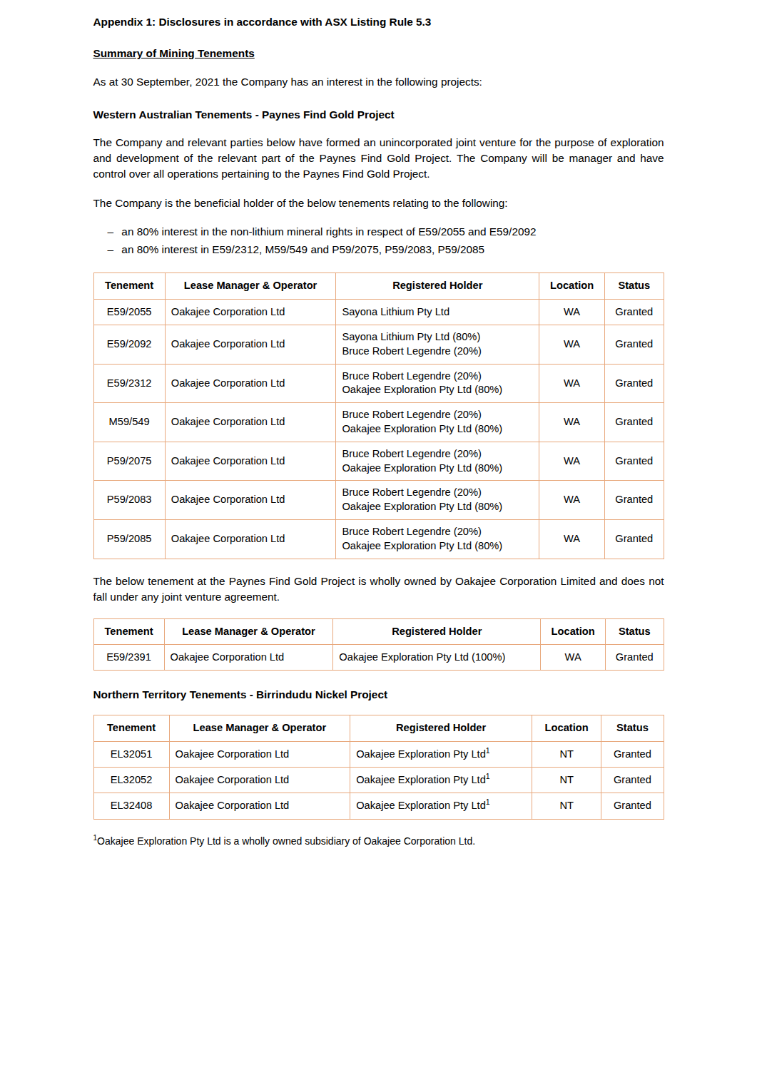Appendix 1: Disclosures in accordance with ASX Listing Rule 5.3
Summary of Mining Tenements
As at 30 September, 2021 the Company has an interest in the following projects:
Western Australian Tenements - Paynes Find Gold Project
The Company and relevant parties below have formed an unincorporated joint venture for the purpose of exploration and development of the relevant part of the Paynes Find Gold Project. The Company will be manager and have control over all operations pertaining to the Paynes Find Gold Project.
The Company is the beneficial holder of the below tenements relating to the following:
an 80% interest in the non-lithium mineral rights in respect of E59/2055 and E59/2092
an 80% interest in E59/2312, M59/549 and P59/2075, P59/2083, P59/2085
| Tenement | Lease Manager & Operator | Registered Holder | Location | Status |
| --- | --- | --- | --- | --- |
| E59/2055 | Oakajee Corporation Ltd | Sayona Lithium Pty Ltd | WA | Granted |
| E59/2092 | Oakajee Corporation Ltd | Sayona Lithium Pty Ltd (80%) Bruce Robert Legendre (20%) | WA | Granted |
| E59/2312 | Oakajee Corporation Ltd | Bruce Robert Legendre (20%) Oakajee Exploration Pty Ltd (80%) | WA | Granted |
| M59/549 | Oakajee Corporation Ltd | Bruce Robert Legendre (20%) Oakajee Exploration Pty Ltd (80%) | WA | Granted |
| P59/2075 | Oakajee Corporation Ltd | Bruce Robert Legendre (20%) Oakajee Exploration Pty Ltd (80%) | WA | Granted |
| P59/2083 | Oakajee Corporation Ltd | Bruce Robert Legendre (20%) Oakajee Exploration Pty Ltd (80%) | WA | Granted |
| P59/2085 | Oakajee Corporation Ltd | Bruce Robert Legendre (20%) Oakajee Exploration Pty Ltd (80%) | WA | Granted |
The below tenement at the Paynes Find Gold Project is wholly owned by Oakajee Corporation Limited and does not fall under any joint venture agreement.
| Tenement | Lease Manager & Operator | Registered Holder | Location | Status |
| --- | --- | --- | --- | --- |
| E59/2391 | Oakajee Corporation Ltd | Oakajee Exploration Pty Ltd (100%) | WA | Granted |
Northern Territory Tenements - Birrindudu Nickel Project
| Tenement | Lease Manager & Operator | Registered Holder | Location | Status |
| --- | --- | --- | --- | --- |
| EL32051 | Oakajee Corporation Ltd | Oakajee Exploration Pty Ltd 1 | NT | Granted |
| EL32052 | Oakajee Corporation Ltd | Oakajee Exploration Pty Ltd 1 | NT | Granted |
| EL32408 | Oakajee Corporation Ltd | Oakajee Exploration Pty Ltd 1 | NT | Granted |
1Oakajee Exploration Pty Ltd is a wholly owned subsidiary of Oakajee Corporation Ltd.